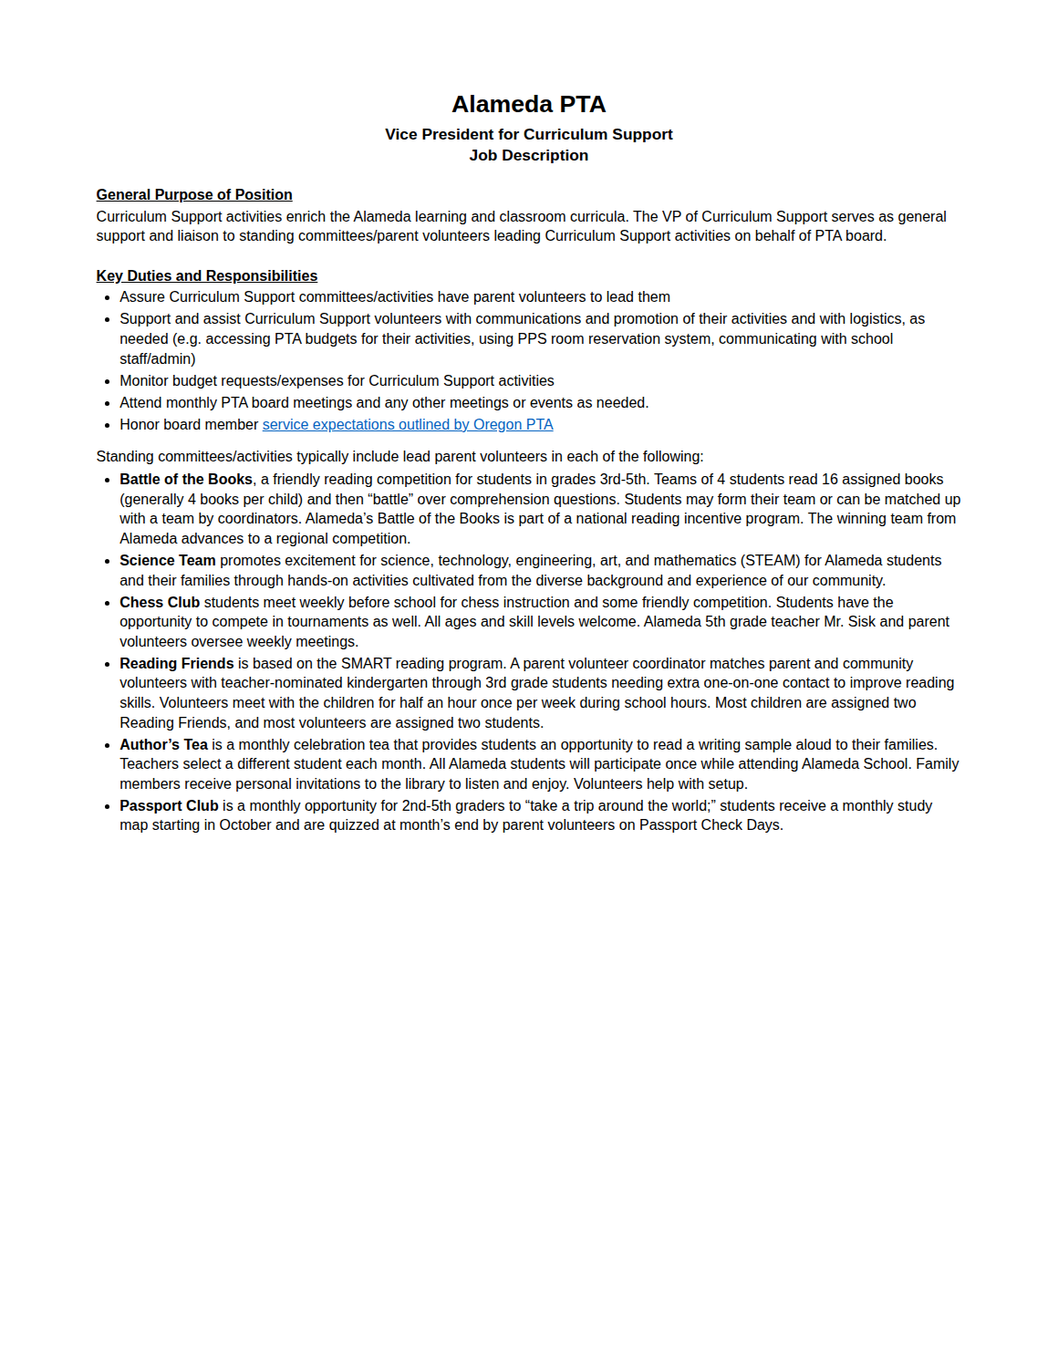Alameda PTA
Vice President for Curriculum Support
Job Description
General Purpose of Position
Curriculum Support activities enrich the Alameda learning and classroom curricula. The VP of Curriculum Support serves as general support and liaison to standing committees/parent volunteers leading Curriculum Support activities on behalf of PTA board.
Key Duties and Responsibilities
Assure Curriculum Support committees/activities have parent volunteers to lead them
Support and assist Curriculum Support volunteers with communications and promotion of their activities and with logistics, as needed (e.g. accessing PTA budgets for their activities, using PPS room reservation system, communicating with school staff/admin)
Monitor budget requests/expenses for Curriculum Support activities
Attend monthly PTA board meetings and any other meetings or events as needed.
Honor board member service expectations outlined by Oregon PTA
Standing committees/activities typically include lead parent volunteers in each of the following:
Battle of the Books, a friendly reading competition for students in grades 3rd-5th. Teams of 4 students read 16 assigned books (generally 4 books per child) and then “battle” over comprehension questions. Students may form their team or can be matched up with a team by coordinators. Alameda’s Battle of the Books is part of a national reading incentive program. The winning team from Alameda advances to a regional competition.
Science Team promotes excitement for science, technology, engineering, art, and mathematics (STEAM) for Alameda students and their families through hands-on activities cultivated from the diverse background and experience of our community.
Chess Club students meet weekly before school for chess instruction and some friendly competition. Students have the opportunity to compete in tournaments as well. All ages and skill levels welcome. Alameda 5th grade teacher Mr. Sisk and parent volunteers oversee weekly meetings.
Reading Friends is based on the SMART reading program. A parent volunteer coordinator matches parent and community volunteers with teacher-nominated kindergarten through 3rd grade students needing extra one-on-one contact to improve reading skills. Volunteers meet with the children for half an hour once per week during school hours. Most children are assigned two Reading Friends, and most volunteers are assigned two students.
Author’s Tea is a monthly celebration tea that provides students an opportunity to read a writing sample aloud to their families. Teachers select a different student each month. All Alameda students will participate once while attending Alameda School. Family members receive personal invitations to the library to listen and enjoy. Volunteers help with setup.
Passport Club is a monthly opportunity for 2nd-5th graders to “take a trip around the world;” students receive a monthly study map starting in October and are quizzed at month’s end by parent volunteers on Passport Check Days.